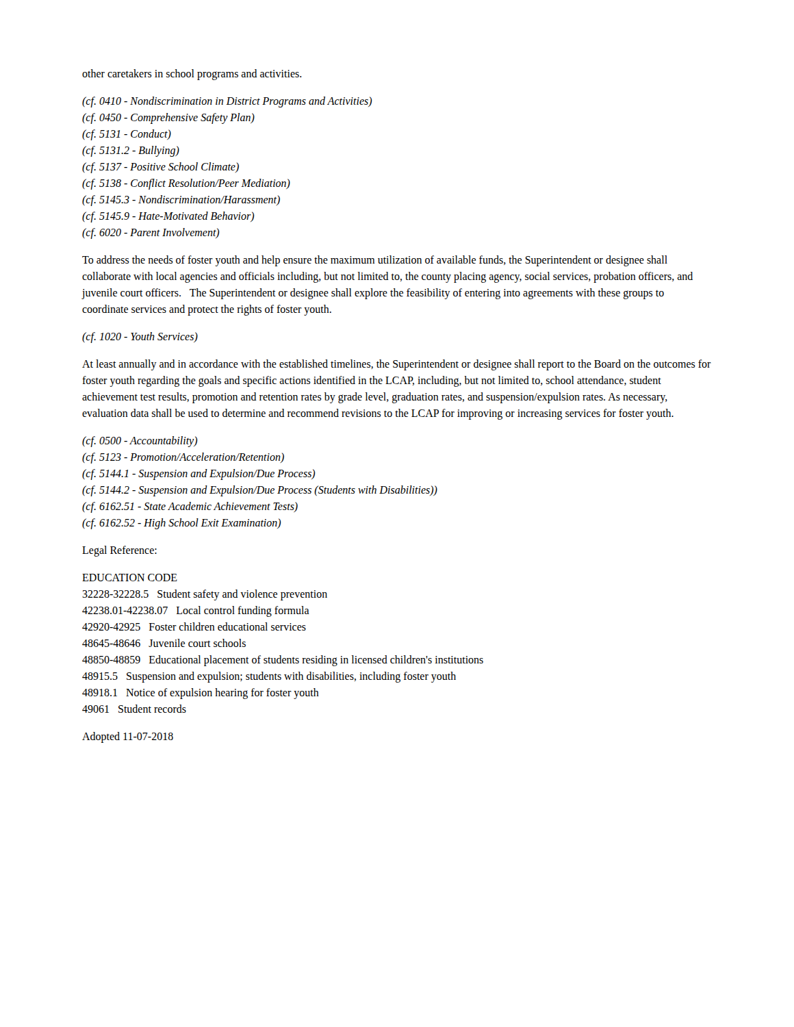other caretakers in school programs and activities.
(cf. 0410 - Nondiscrimination in District Programs and Activities) (cf. 0450 - Comprehensive Safety Plan) (cf. 5131 - Conduct) (cf. 5131.2 - Bullying) (cf. 5137 - Positive School Climate) (cf. 5138 - Conflict Resolution/Peer Mediation) (cf. 5145.3 - Nondiscrimination/Harassment) (cf. 5145.9 - Hate-Motivated Behavior) (cf. 6020 - Parent Involvement)
To address the needs of foster youth and help ensure the maximum utilization of available funds, the Superintendent or designee shall collaborate with local agencies and officials including, but not limited to, the county placing agency, social services, probation officers, and juvenile court officers. The Superintendent or designee shall explore the feasibility of entering into agreements with these groups to coordinate services and protect the rights of foster youth.
(cf. 1020 - Youth Services)
At least annually and in accordance with the established timelines, the Superintendent or designee shall report to the Board on the outcomes for foster youth regarding the goals and specific actions identified in the LCAP, including, but not limited to, school attendance, student achievement test results, promotion and retention rates by grade level, graduation rates, and suspension/expulsion rates. As necessary, evaluation data shall be used to determine and recommend revisions to the LCAP for improving or increasing services for foster youth.
(cf. 0500 - Accountability) (cf. 5123 - Promotion/Acceleration/Retention) (cf. 5144.1 - Suspension and Expulsion/Due Process) (cf. 5144.2 - Suspension and Expulsion/Due Process (Students with Disabilities)) (cf. 6162.51 - State Academic Achievement Tests) (cf. 6162.52 - High School Exit Examination)
Legal Reference:
EDUCATION CODE 32228-32228.5 Student safety and violence prevention 42238.01-42238.07 Local control funding formula 42920-42925 Foster children educational services 48645-48646 Juvenile court schools 48850-48859 Educational placement of students residing in licensed children's institutions 48915.5 Suspension and expulsion; students with disabilities, including foster youth 48918.1 Notice of expulsion hearing for foster youth 49061 Student records
Adopted 11-07-2018